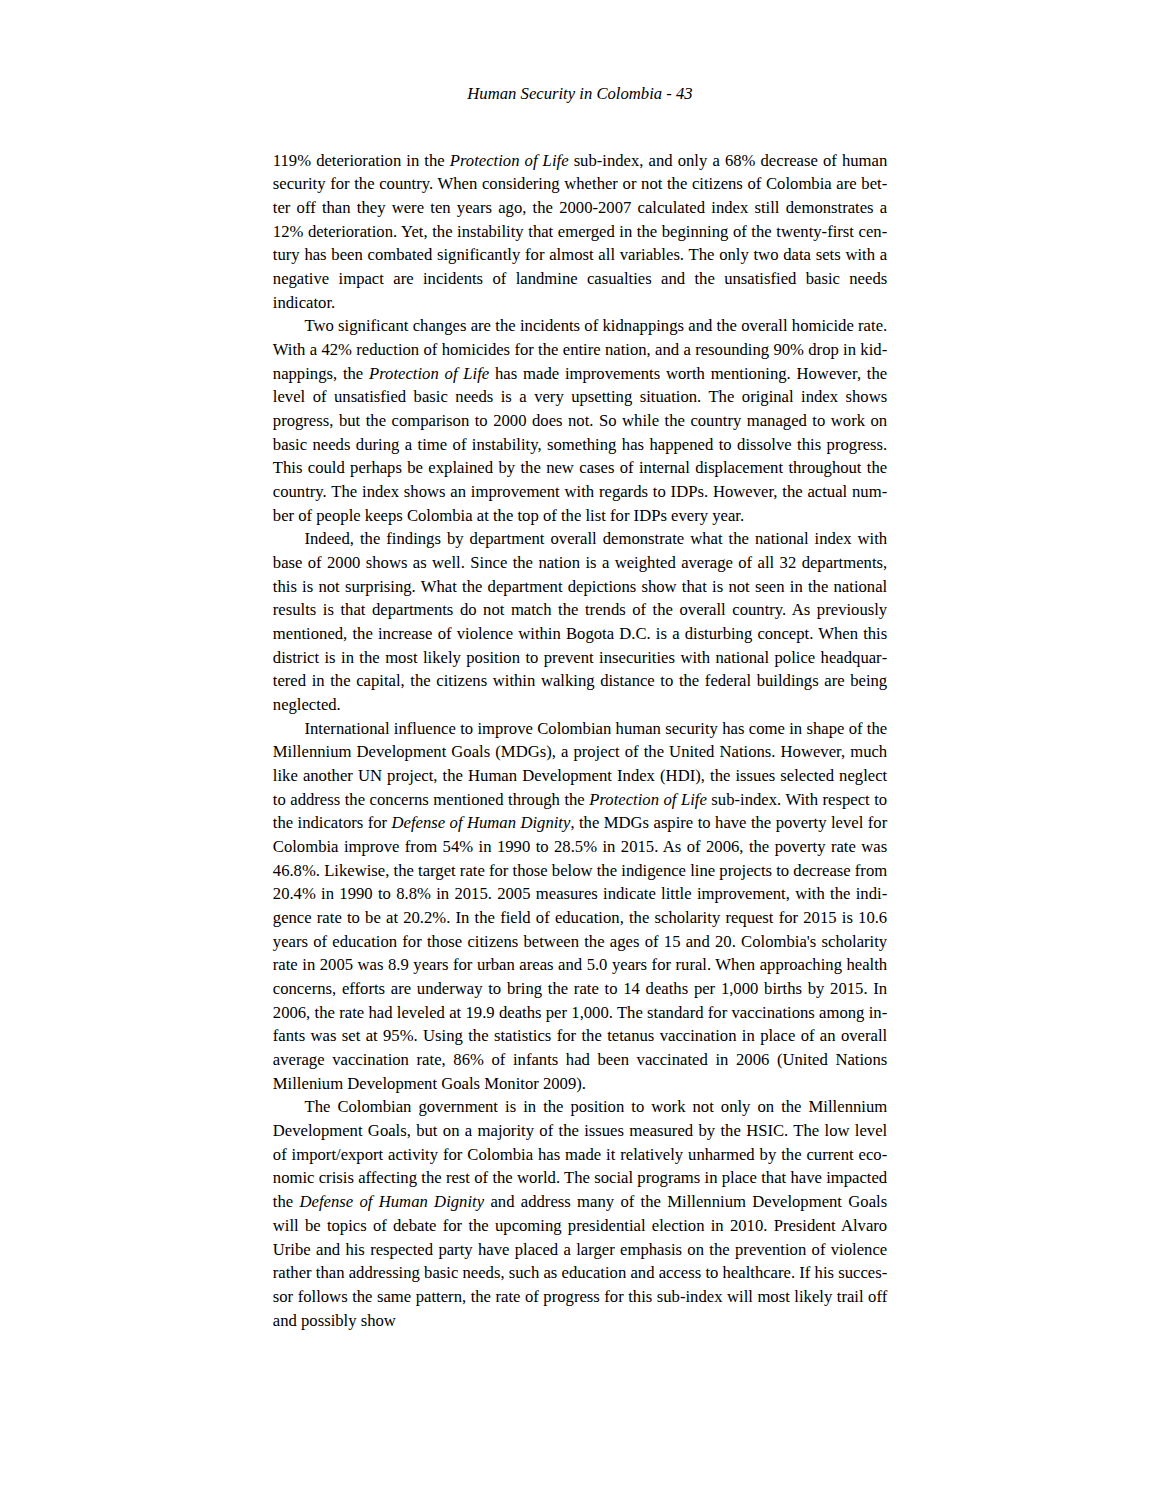Human Security in Colombia - 43
119% deterioration in the Protection of Life sub-index, and only a 68% decrease of human security for the country. When considering whether or not the citizens of Colombia are better off than they were ten years ago, the 2000-2007 calculated index still demonstrates a 12% deterioration. Yet, the instability that emerged in the beginning of the twenty-first century has been combated significantly for almost all variables. The only two data sets with a negative impact are incidents of landmine casualties and the unsatisfied basic needs indicator.
Two significant changes are the incidents of kidnappings and the overall homicide rate. With a 42% reduction of homicides for the entire nation, and a resounding 90% drop in kidnappings, the Protection of Life has made improvements worth mentioning. However, the level of unsatisfied basic needs is a very upsetting situation. The original index shows progress, but the comparison to 2000 does not. So while the country managed to work on basic needs during a time of instability, something has happened to dissolve this progress. This could perhaps be explained by the new cases of internal displacement throughout the country. The index shows an improvement with regards to IDPs. However, the actual number of people keeps Colombia at the top of the list for IDPs every year.
Indeed, the findings by department overall demonstrate what the national index with base of 2000 shows as well. Since the nation is a weighted average of all 32 departments, this is not surprising. What the department depictions show that is not seen in the national results is that departments do not match the trends of the overall country. As previously mentioned, the increase of violence within Bogota D.C. is a disturbing concept. When this district is in the most likely position to prevent insecurities with national police headquartered in the capital, the citizens within walking distance to the federal buildings are being neglected.
International influence to improve Colombian human security has come in shape of the Millennium Development Goals (MDGs), a project of the United Nations. However, much like another UN project, the Human Development Index (HDI), the issues selected neglect to address the concerns mentioned through the Protection of Life sub-index. With respect to the indicators for Defense of Human Dignity, the MDGs aspire to have the poverty level for Colombia improve from 54% in 1990 to 28.5% in 2015. As of 2006, the poverty rate was 46.8%. Likewise, the target rate for those below the indigence line projects to decrease from 20.4% in 1990 to 8.8% in 2015. 2005 measures indicate little improvement, with the indigence rate to be at 20.2%. In the field of education, the scholarity request for 2015 is 10.6 years of education for those citizens between the ages of 15 and 20. Colombia's scholarity rate in 2005 was 8.9 years for urban areas and 5.0 years for rural. When approaching health concerns, efforts are underway to bring the rate to 14 deaths per 1,000 births by 2015. In 2006, the rate had leveled at 19.9 deaths per 1,000. The standard for vaccinations among infants was set at 95%. Using the statistics for the tetanus vaccination in place of an overall average vaccination rate, 86% of infants had been vaccinated in 2006 (United Nations Millenium Development Goals Monitor 2009).
The Colombian government is in the position to work not only on the Millennium Development Goals, but on a majority of the issues measured by the HSIC. The low level of import/export activity for Colombia has made it relatively unharmed by the current economic crisis affecting the rest of the world. The social programs in place that have impacted the Defense of Human Dignity and address many of the Millennium Development Goals will be topics of debate for the upcoming presidential election in 2010. President Alvaro Uribe and his respected party have placed a larger emphasis on the prevention of violence rather than addressing basic needs, such as education and access to healthcare. If his successor follows the same pattern, the rate of progress for this sub-index will most likely trail off and possibly show